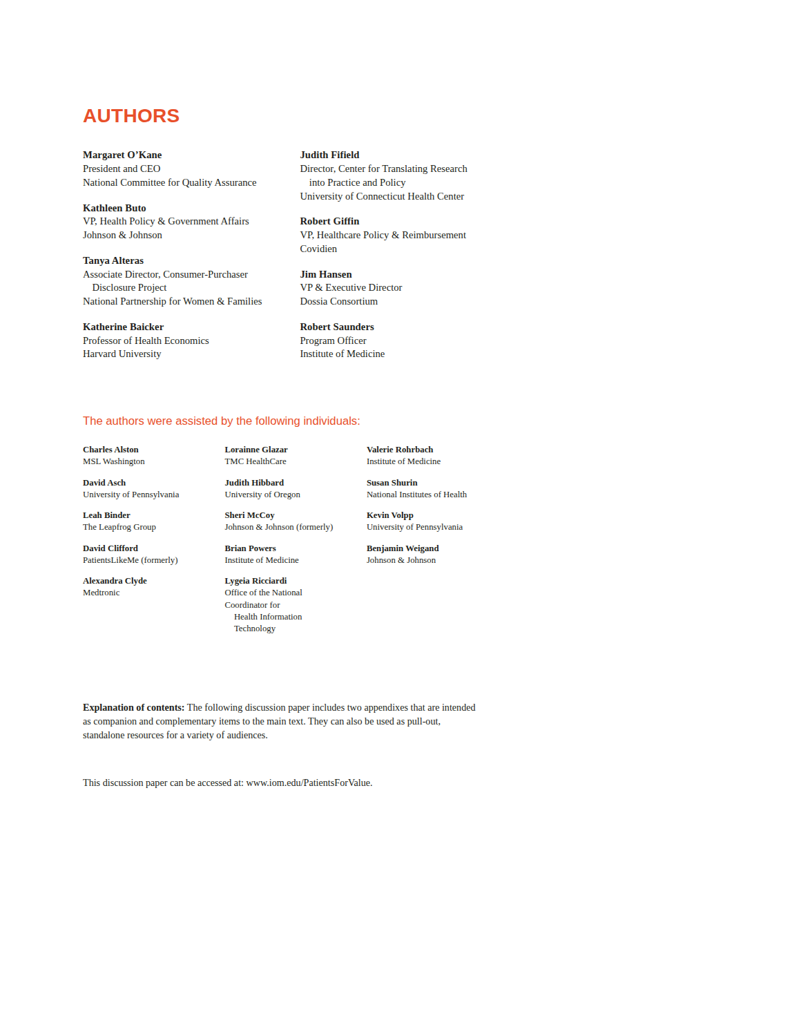AUTHORS
Margaret O’Kane
President and CEO
National Committee for Quality Assurance
Kathleen Buto
VP, Health Policy & Government Affairs
Johnson & Johnson
Tanya Alteras
Associate Director, Consumer-Purchaser
Disclosure Project
National Partnership for Women & Families
Katherine Baicker
Professor of Health Economics
Harvard University
Judith Fifield
Director, Center for Translating Research
into Practice and Policy
University of Connecticut Health Center
Robert Giffin
VP, Healthcare Policy & Reimbursement
Covidien
Jim Hansen
VP & Executive Director
Dossia Consortium
Robert Saunders
Program Officer
Institute of Medicine
The authors were assisted by the following individuals:
Charles Alston
MSL Washington
David Asch
University of Pennsylvania
Leah Binder
The Leapfrog Group
David Clifford
PatientsLikeMe (formerly)
Alexandra Clyde
Medtronic
Lorainne Glazar
TMC HealthCare
Judith Hibbard
University of Oregon
Sheri McCoy
Johnson & Johnson (formerly)
Brian Powers
Institute of Medicine
Lygeia Ricciardi
Office of the National Coordinator forHealth Information Technology
Valerie Rohrbach
Institute of Medicine
Susan Shurin
National Institutes of Health
Kevin Volpp
University of Pennsylvania
Benjamin Weigand
Johnson & Johnson
Explanation of contents: The following discussion paper includes two appendixes that are intended as companion and complementary items to the main text. They can also be used as pull-out, standalone resources for a variety of audiences.
This discussion paper can be accessed at: www.iom.edu/PatientsForValue.